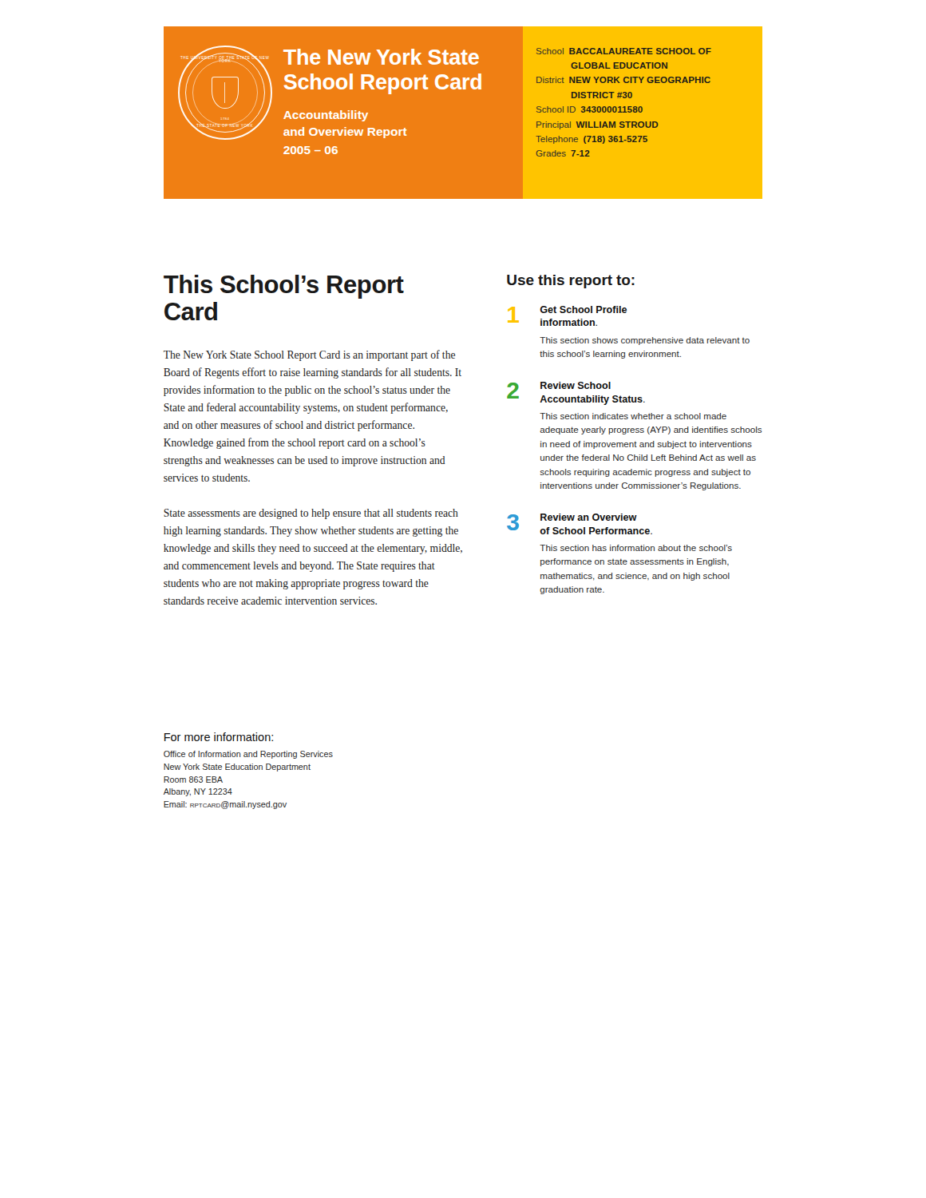The University of the State of New York
1784
The State of New York
The New York State
School Report Card
Accountability
and Overview Report2005 – 06
School BACCALAUREATE SCHOOL OF
GLOBAL EDUCATION
District NEW YORK CITY GEOGRAPHIC
DISTRICT #30
School ID 343000011580
Principal WILLIAM STROUD
Telephone(718) 361-5275
Grades 7-12
This School’s Report Card
The New York State School Report Card is an important part of the Board of Regents effort to raise learning standards for all students. It provides information to the public on the school’s status under the State and federal accountability systems, on student performance, and on other measures of school and district performance. Knowledge gained from the school report card on a school’s strengths and weaknesses can be used to improve instruction and services to students.
State assessments are designed to help ensure that all students reach high learning standards. They show whether students are getting the knowledge and skills they need to succeed at the elementary, middle, and commencement levels and beyond. The State requires that students who are not making appropriate progress toward the standards receive academic intervention services.
Use this report to:
1
Get School Profile
information. This section shows comprehensive data relevant to this school’s learning environment.
2
Review School
Accountability Status. This section indicates whether a school made adequate yearly progress (AYP) and identifies schools in need of improvement and subject to interventions under the federal No Child Left Behind Act as well as schools requiring academic progress and subject to interventions under Commissioner’s Regulations.
3
Review an Overview
of School Performance. This section has information about the school’s performance on state assessments in English, mathematics, and science, and on high school graduation rate.
For more information:
Office of Information and Reporting Services
New York State Education Department
Room 863 EBA
Albany, NY 12234
Email: RPTCARD@mail.nysed.gov